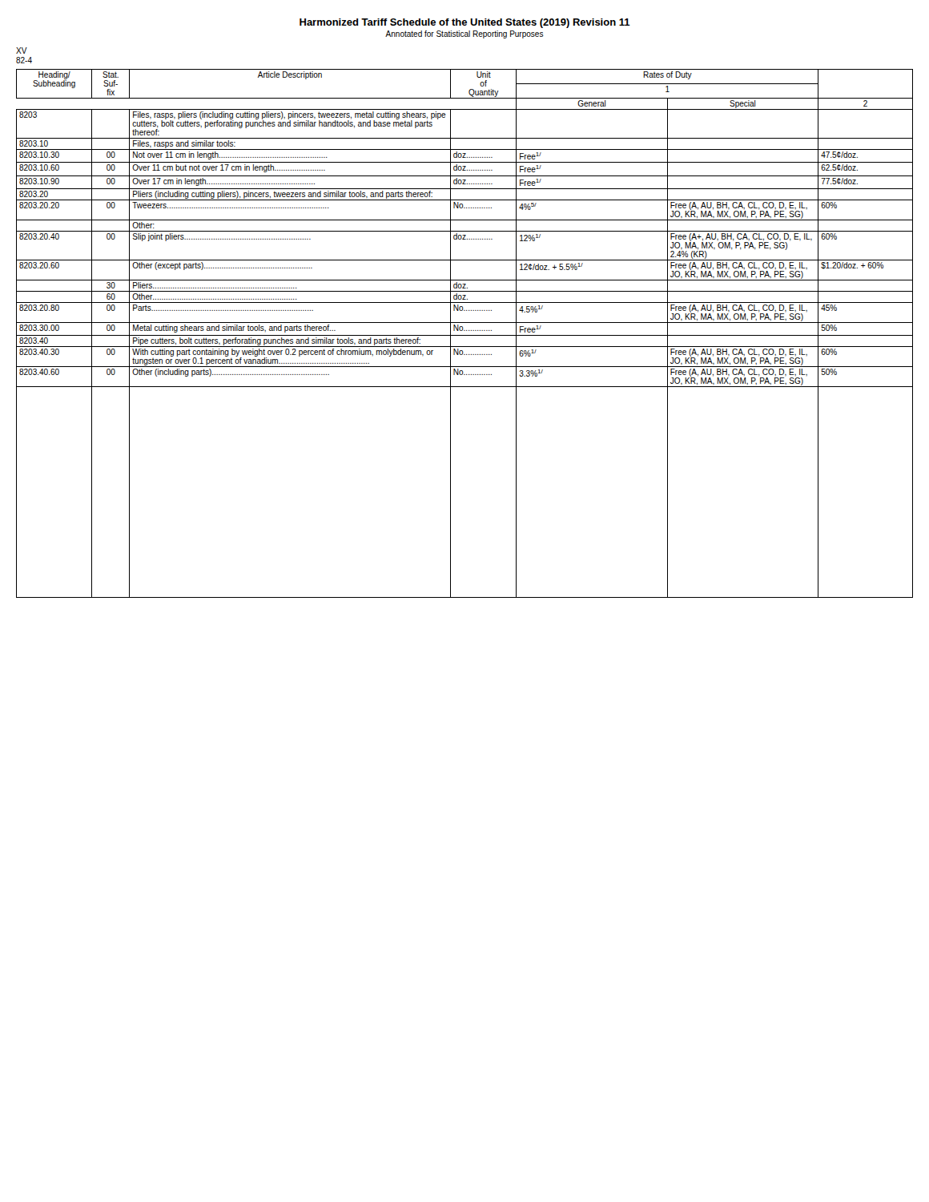Harmonized Tariff Schedule of the United States (2019) Revision 11
Annotated for Statistical Reporting Purposes
XV
82-4
| Heading/ Subheading | Stat. Suf- fix | Article Description | Unit of Quantity | Rates of Duty | |
| --- | --- | --- | --- | --- | --- |
| 1 |
| | | General | Special | 2 |
| 8203 | | Files, rasps, pliers (including cutting pliers), pincers, tweezers, metal cutting shears, pipe cutters, bolt cutters, perforating punches and similar handtools, and base metal parts thereof: | | | | |
| 8203.10 | | Files, rasps and similar tools: | | | | |
| 8203.10.30 | 00 | Not over 11 cm in length ................................................. | doz ............ | Free 1/ | | 47.5¢/doz. |
| 8203.10.60 | 00 | Over 11 cm but not over 17 cm in length ....................... | doz ............ | Free 1/ | | 62.5¢/doz. |
| 8203.10.90 | 00 | Over 17 cm in length ................................................. | doz ............ | Free 1/ | | 77.5¢/doz. |
| 8203.20 | | Pliers (including cutting pliers), pincers, tweezers and similar tools, and parts thereof: | | | | |
| 8203.20.20 | 00 | Tweezers ......................................................................... | No ............. | 4% 5/ | Free (A, AU, BH, CA, CL, CO, D, E, IL, JO, KR, MA, MX, OM, P, PA, PE, SG) | 60% |
| | | Other: | | | | |
| 8203.20.40 | 00 | Slip joint pliers ......................................................... | doz ............ | 12% 1/ | Free (A+, AU, BH, CA, CL, CO, D, E, IL, JO, MA, MX, OM, P, PA, PE, SG) 2.4% (KR) | 60% |
| 8203.20.60 | | Other (except parts) ................................................. | | 12¢/doz. + 5.5% 1/ | Free (A, AU, BH, CA, CL, CO, D, E, IL, JO, KR, MA, MX, OM, P, PA, PE, SG) | $1.20/doz. + 60% |
| | 30 | Pliers ................................................................. | doz. | | | |
| | 60 | Other ................................................................. | doz. | | | |
| 8203.20.80 | 00 | Parts ......................................................................... | No ............. | 4.5% 1/ | Free (A, AU, BH, CA, CL, CO, D, E, IL, JO, KR, MA, MX, OM, P, PA, PE, SG) | 45% |
| 8203.30.00 | 00 | Metal cutting shears and similar tools, and parts thereof ... | No ............. | Free 1/ | | 50% |
| 8203.40 | | Pipe cutters, bolt cutters, perforating punches and similar tools, and parts thereof: | | | | |
| 8203.40.30 | 00 | With cutting part containing by weight over 0.2 percent of chromium, molybdenum, or tungsten or over 0.1 percent of vanadium ......................................... | No ............. | 6% 1/ | Free (A, AU, BH, CA, CL, CO, D, E, IL, JO, KR, MA, MX, OM, P, PA, PE, SG) | 60% |
| 8203.40.60 | 00 | Other (including parts) ..................................................... | No ............. | 3.3% 1/ | Free (A, AU, BH, CA, CL, CO, D, E, IL, JO, KR, MA, MX, OM, P, PA, PE, SG) | 50% |